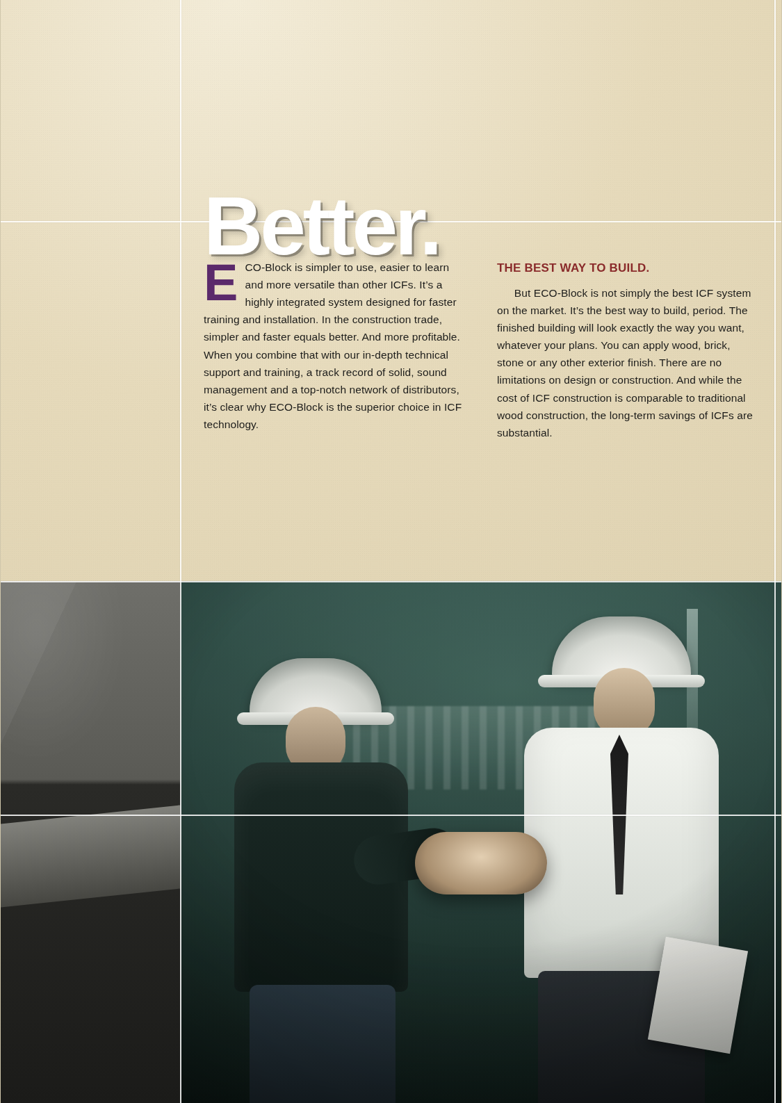Better.
ECO-Block is simpler to use, easier to learn and more versatile than other ICFs. It’s a highly integrated system designed for faster training and installation. In the construction trade, simpler and faster equals better. And more profitable. When you combine that with our in-depth technical support and training, a track record of solid, sound management and a top-notch network of distributors, it’s clear why ECO-Block is the superior choice in ICF technology.
The best way to build.
But ECO-Block is not simply the best ICF system on the market. It’s the best way to build, period. The finished building will look exactly the way you want, whatever your plans. You can apply wood, brick, stone or any other exterior finish. There are no limitations on design or construction. And while the cost of ICF construction is comparable to traditional wood construction, the long-term savings of ICFs are substantial.